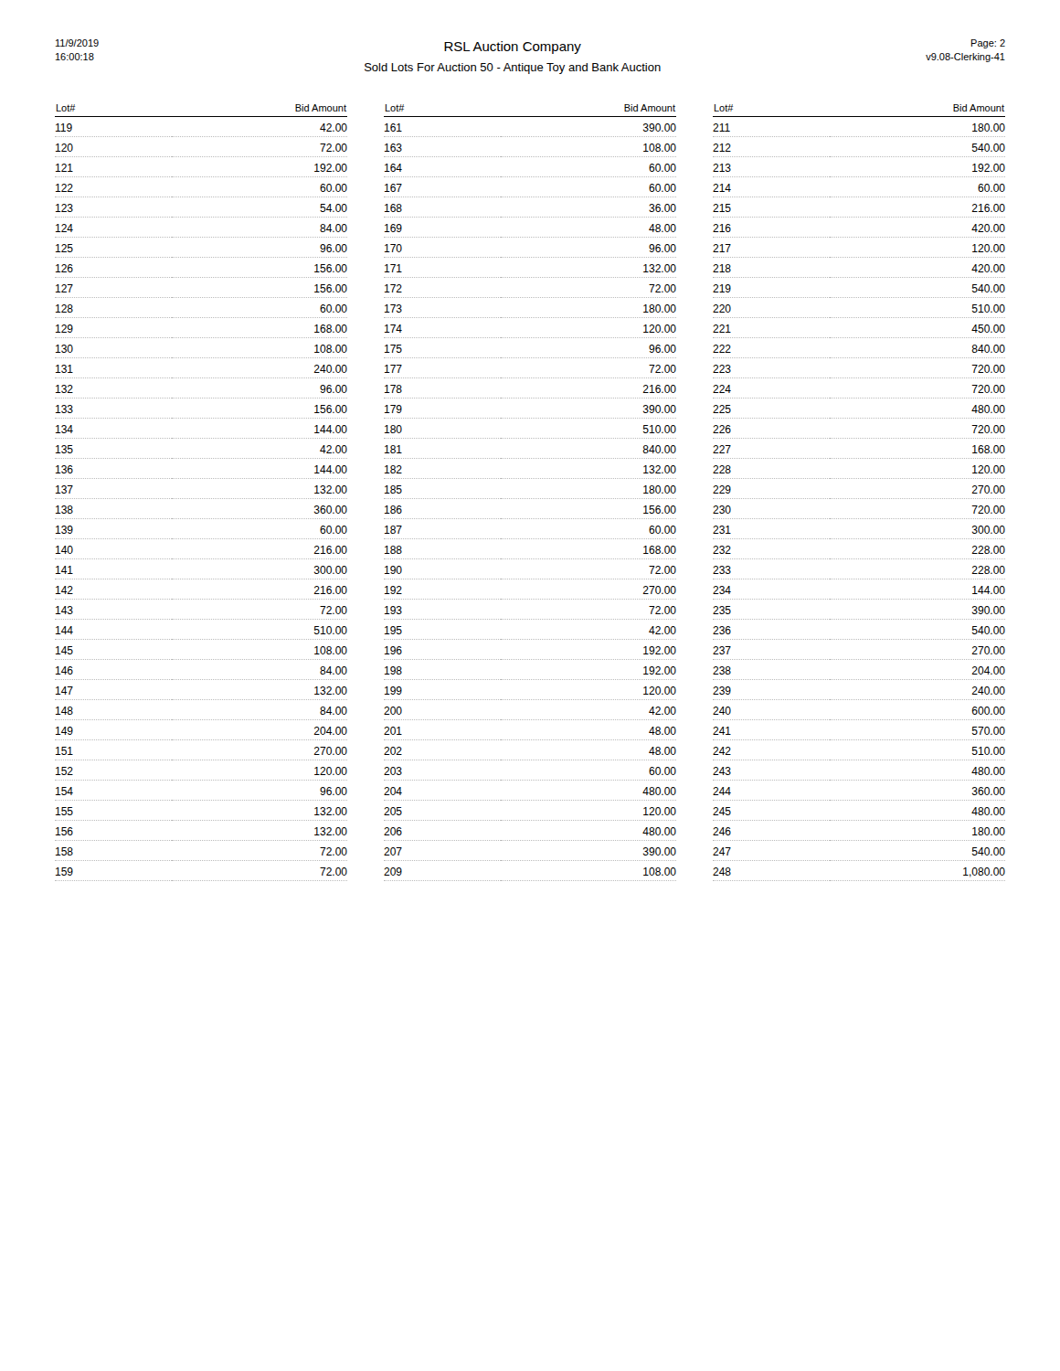11/9/2019 16:00:18
RSL Auction Company
Sold Lots For Auction 50 - Antique Toy and Bank Auction
Page: 2 v9.08-Clerking-41
| Lot# | Bid Amount |
| --- | --- |
| 119 | 42.00 |
| 120 | 72.00 |
| 121 | 192.00 |
| 122 | 60.00 |
| 123 | 54.00 |
| 124 | 84.00 |
| 125 | 96.00 |
| 126 | 156.00 |
| 127 | 156.00 |
| 128 | 60.00 |
| 129 | 168.00 |
| 130 | 108.00 |
| 131 | 240.00 |
| 132 | 96.00 |
| 133 | 156.00 |
| 134 | 144.00 |
| 135 | 42.00 |
| 136 | 144.00 |
| 137 | 132.00 |
| 138 | 360.00 |
| 139 | 60.00 |
| 140 | 216.00 |
| 141 | 300.00 |
| 142 | 216.00 |
| 143 | 72.00 |
| 144 | 510.00 |
| 145 | 108.00 |
| 146 | 84.00 |
| 147 | 132.00 |
| 148 | 84.00 |
| 149 | 204.00 |
| 151 | 270.00 |
| 152 | 120.00 |
| 154 | 96.00 |
| 155 | 132.00 |
| 156 | 132.00 |
| 158 | 72.00 |
| 159 | 72.00 |
| Lot# | Bid Amount |
| --- | --- |
| 161 | 390.00 |
| 163 | 108.00 |
| 164 | 60.00 |
| 167 | 60.00 |
| 168 | 36.00 |
| 169 | 48.00 |
| 170 | 96.00 |
| 171 | 132.00 |
| 172 | 72.00 |
| 173 | 180.00 |
| 174 | 120.00 |
| 175 | 96.00 |
| 177 | 72.00 |
| 178 | 216.00 |
| 179 | 390.00 |
| 180 | 510.00 |
| 181 | 840.00 |
| 182 | 132.00 |
| 185 | 180.00 |
| 186 | 156.00 |
| 187 | 60.00 |
| 188 | 168.00 |
| 190 | 72.00 |
| 192 | 270.00 |
| 193 | 72.00 |
| 195 | 42.00 |
| 196 | 192.00 |
| 198 | 192.00 |
| 199 | 120.00 |
| 200 | 42.00 |
| 201 | 48.00 |
| 202 | 48.00 |
| 203 | 60.00 |
| 204 | 480.00 |
| 205 | 120.00 |
| 206 | 480.00 |
| 207 | 390.00 |
| 209 | 108.00 |
| Lot# | Bid Amount |
| --- | --- |
| 211 | 180.00 |
| 212 | 540.00 |
| 213 | 192.00 |
| 214 | 60.00 |
| 215 | 216.00 |
| 216 | 420.00 |
| 217 | 120.00 |
| 218 | 420.00 |
| 219 | 540.00 |
| 220 | 510.00 |
| 221 | 450.00 |
| 222 | 840.00 |
| 223 | 720.00 |
| 224 | 720.00 |
| 225 | 480.00 |
| 226 | 720.00 |
| 227 | 168.00 |
| 228 | 120.00 |
| 229 | 270.00 |
| 230 | 720.00 |
| 231 | 300.00 |
| 232 | 228.00 |
| 233 | 228.00 |
| 234 | 144.00 |
| 235 | 390.00 |
| 236 | 540.00 |
| 237 | 270.00 |
| 238 | 204.00 |
| 239 | 240.00 |
| 240 | 600.00 |
| 241 | 570.00 |
| 242 | 510.00 |
| 243 | 480.00 |
| 244 | 360.00 |
| 245 | 480.00 |
| 246 | 180.00 |
| 247 | 540.00 |
| 248 | 1,080.00 |